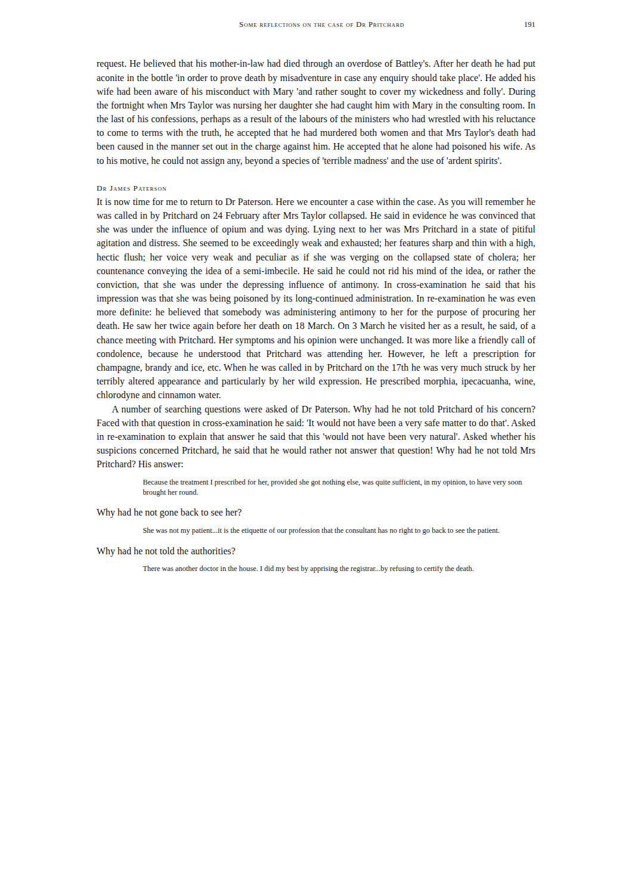Some reflections on the case of Dr Pritchard 191
request. He believed that his mother-in-law had died through an overdose of Battley's. After her death he had put aconite in the bottle 'in order to prove death by misadventure in case any enquiry should take place'. He added his wife had been aware of his misconduct with Mary 'and rather sought to cover my wickedness and folly'. During the fortnight when Mrs Taylor was nursing her daughter she had caught him with Mary in the consulting room. In the last of his confessions, perhaps as a result of the labours of the ministers who had wrestled with his reluctance to come to terms with the truth, he accepted that he had murdered both women and that Mrs Taylor's death had been caused in the manner set out in the charge against him. He accepted that he alone had poisoned his wife. As to his motive, he could not assign any, beyond a species of 'terrible madness' and the use of 'ardent spirits'.
Dr James Paterson
It is now time for me to return to Dr Paterson. Here we encounter a case within the case. As you will remember he was called in by Pritchard on 24 February after Mrs Taylor collapsed. He said in evidence he was convinced that she was under the influence of opium and was dying. Lying next to her was Mrs Pritchard in a state of pitiful agitation and distress. She seemed to be exceedingly weak and exhausted; her features sharp and thin with a high, hectic flush; her voice very weak and peculiar as if she was verging on the collapsed state of cholera; her countenance conveying the idea of a semi-imbecile. He said he could not rid his mind of the idea, or rather the conviction, that she was under the depressing influence of antimony. In cross-examination he said that his impression was that she was being poisoned by its long-continued administration. In re-examination he was even more definite: he believed that somebody was administering antimony to her for the purpose of procuring her death. He saw her twice again before her death on 18 March. On 3 March he visited her as a result, he said, of a chance meeting with Pritchard. Her symptoms and his opinion were unchanged. It was more like a friendly call of condolence, because he understood that Pritchard was attending her. However, he left a prescription for champagne, brandy and ice, etc. When he was called in by Pritchard on the 17th he was very much struck by her terribly altered appearance and particularly by her wild expression. He prescribed morphia, ipecacuanha, wine, chlorodyne and cinnamon water.
A number of searching questions were asked of Dr Paterson. Why had he not told Pritchard of his concern? Faced with that question in cross-examination he said: 'It would not have been a very safe matter to do that'. Asked in re-examination to explain that answer he said that this 'would not have been very natural'. Asked whether his suspicions concerned Pritchard, he said that he would rather not answer that question! Why had he not told Mrs Pritchard? His answer:
Because the treatment I prescribed for her, provided she got nothing else, was quite sufficient, in my opinion, to have very soon brought her round.
Why had he not gone back to see her?
She was not my patient...it is the etiquette of our profession that the consultant has no right to go back to see the patient.
Why had he not told the authorities?
There was another doctor in the house. I did my best by apprising the registrar...by refusing to certify the death.